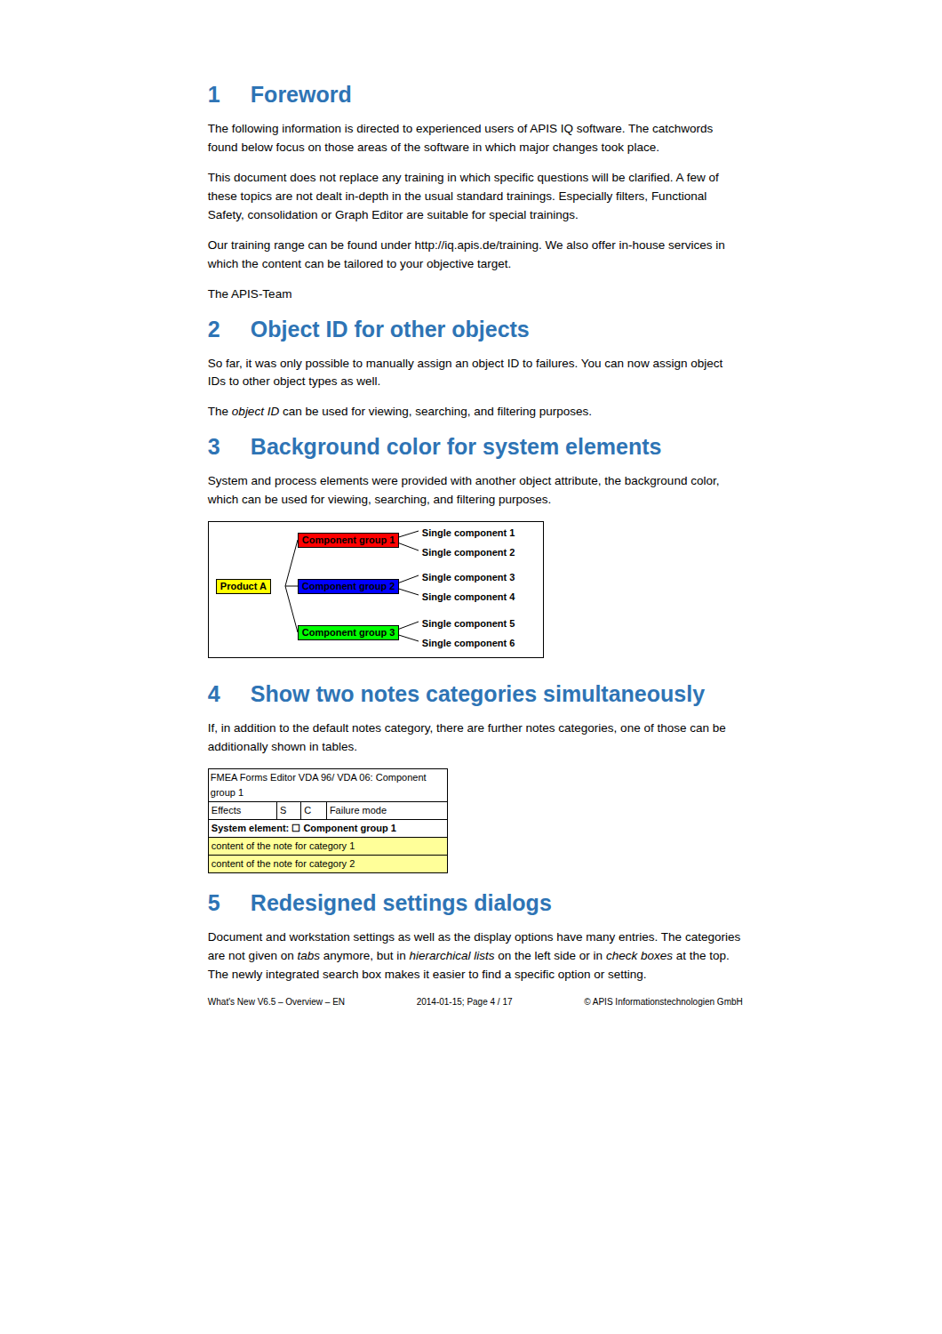1 Foreword
The following information is directed to experienced users of APIS IQ software. The catchwords found below focus on those areas of the software in which major changes took place.
This document does not replace any training in which specific questions will be clarified. A few of these topics are not dealt in-depth in the usual standard trainings. Especially filters, Functional Safety, consolidation or Graph Editor are suitable for special trainings.
Our training range can be found under http://iq.apis.de/training. We also offer in-house services in which the content can be tailored to your objective target.
The APIS-Team
2 Object ID for other objects
So far, it was only possible to manually assign an object ID to failures. You can now assign object IDs to other object types as well.
The object ID can be used for viewing, searching, and filtering purposes.
3 Background color for system elements
System and process elements were provided with another object attribute, the background color, which can be used for viewing, searching, and filtering purposes.
Product A
Component group 1
Component group 2
Component group 3
Single component 1
Single component 2
Single component 3
Single component 4
Single component 5
Single component 6
4 Show two notes categories simultaneously
If, in addition to the default notes category, there are further notes categories, one of those can be additionally shown in tables.
FMEA Forms Editor VDA 96/ VDA 06: Component group 1
| Effects | S | C | Failure mode |
| --- | --- | --- | --- |
| System element: ☐ Component group 1 |
| content of the note for category 1 |
| content of the note for category 2 |
5 Redesigned settings dialogs
Document and workstation settings as well as the display options have many entries. The categories are not given on tabs anymore, but in hierarchical lists on the left side or in check boxes at the top. The newly integrated search box makes it easier to find a specific option or setting.
What's New V6.5 – Overview – EN 2014-01-15; Page 4 / 17 © APIS Informationstechnologien GmbH